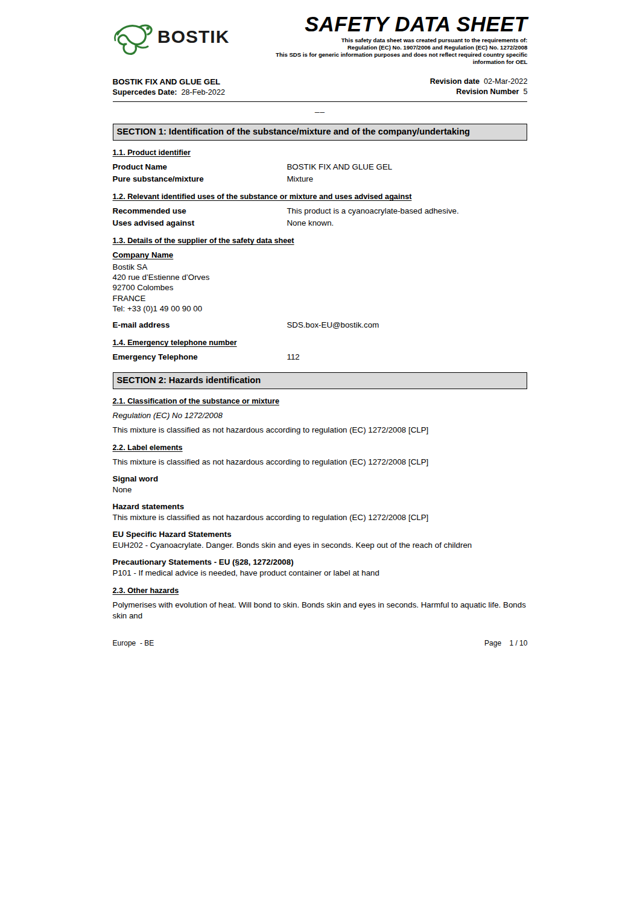BOSTIK
SAFETY DATA SHEET
This safety data sheet was created pursuant to the requirements of:
Regulation (EC) No. 1907/2006 and Regulation (EC) No. 1272/2008
This SDS is for generic information purposes and does not reflect required country specific
information for OEL
BOSTIK FIX AND GLUE GEL
Supercedes Date: 28-Feb-2022
Revision date 02-Mar-2022
Revision Number 5
__
SECTION 1: Identification of the substance/mixture and of the company/undertaking
1.1. Product identifier
Product Name
BOSTIK FIX AND GLUE GEL
Pure substance/mixture
Mixture
1.2. Relevant identified uses of the substance or mixture and uses advised against
Recommended use
This product is a cyanoacrylate-based adhesive.
Uses advised against
None known.
1.3. Details of the supplier of the safety data sheet
Company Name
Bostik SA
420 rue d’Estienne d’Orves
92700 Colombes
FRANCE
Tel: +33 (0)1 49 00 90 00
E-mail address
SDS.box-EU@bostik.com
1.4. Emergency telephone number
Emergency Telephone
112
SECTION 2: Hazards identification
2.1. Classification of the substance or mixture
Regulation (EC) No 1272/2008
This mixture is classified as not hazardous according to regulation (EC) 1272/2008 [CLP]
2.2. Label elements
This mixture is classified as not hazardous according to regulation (EC) 1272/2008 [CLP]
Signal word
None
Hazard statements
This mixture is classified as not hazardous according to regulation (EC) 1272/2008 [CLP]
EU Specific Hazard Statements
EUH202 - Cyanoacrylate. Danger. Bonds skin and eyes in seconds. Keep out of the reach of children
Precautionary Statements - EU (§28, 1272/2008)
P101 - If medical advice is needed, have product container or label at hand
2.3. Other hazards
Polymerises with evolution of heat. Will bond to skin. Bonds skin and eyes in seconds. Harmful to aquatic life. Bonds skin and
Europe - BE
Page 1 / 10